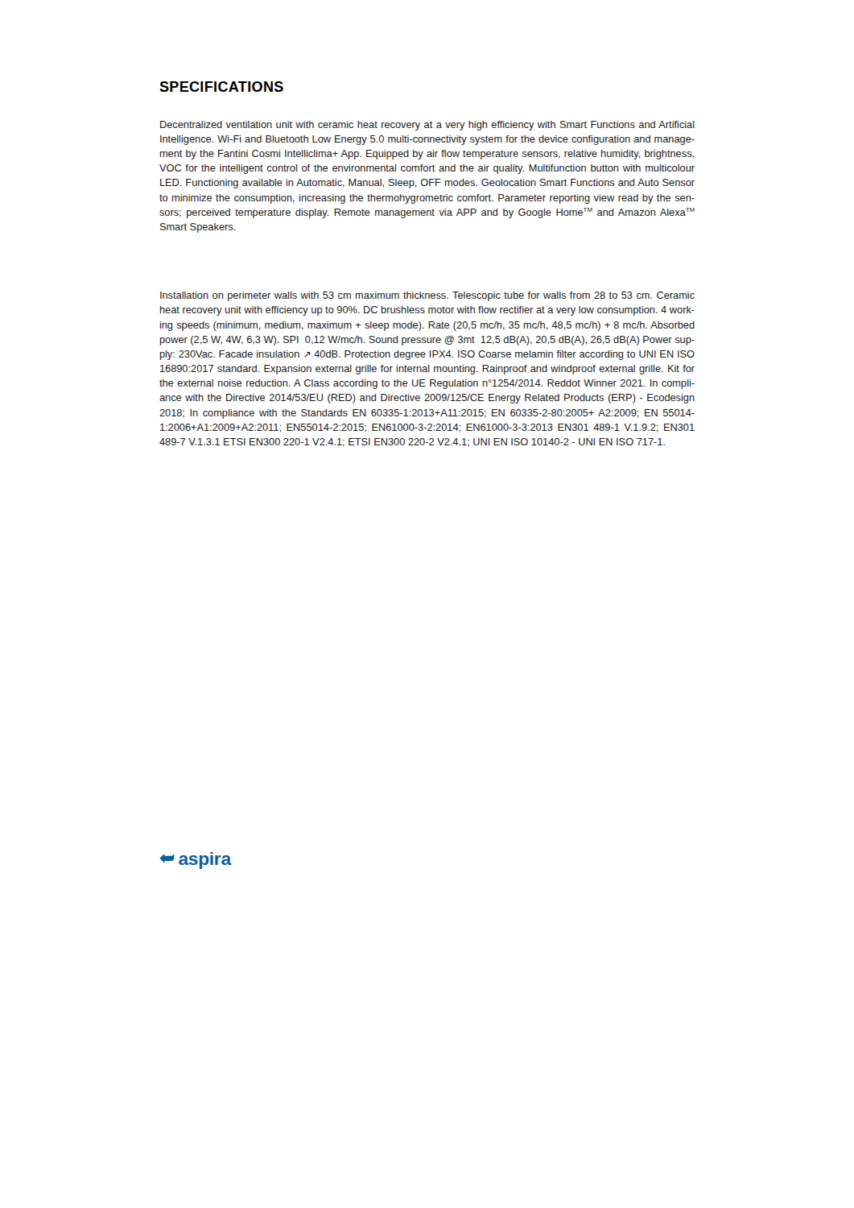SPECIFICATIONS
Decentralized ventilation unit with ceramic heat recovery at a very high efficiency with Smart Functions and Artificial Intelligence. Wi-Fi and Bluetooth Low Energy 5.0 multi-connectivity system for the device configuration and management by the Fantini Cosmi Intelliclima+ App. Equipped by air flow temperature sensors, relative humidity, brightness, VOC for the intelligent control of the environmental comfort and the air quality. Multifunction button with multicolour LED. Functioning available in Automatic, Manual, Sleep, OFF modes. Geolocation Smart Functions and Auto Sensor to minimize the consumption, increasing the thermohygrometric comfort. Parameter reporting view read by the sensors; perceived temperature display. Remote management via APP and by Google HomeTM and Amazon AlexaTM Smart Speakers.
Installation on perimeter walls with 53 cm maximum thickness. Telescopic tube for walls from 28 to 53 cm. Ceramic heat recovery unit with efficiency up to 90%. DC brushless motor with flow rectifier at a very low consumption. 4 working speeds (minimum, medium, maximum + sleep mode). Rate (20,5 mc/h, 35 mc/h, 48,5 mc/h) + 8 mc/h. Absorbed power (2,5 W, 4W, 6,3 W). SPI 0,12 W/mc/h. Sound pressure @ 3mt 12,5 dB(A), 20,5 dB(A), 26,5 dB(A) Power supply: 230Vac. Facade insulation ↗ 40dB. Protection degree IPX4. ISO Coarse melamin filter according to UNI EN ISO 16890:2017 standard. Expansion external grille for internal mounting. Rainproof and windproof external grille. Kit for the external noise reduction. A Class according to the UE Regulation n°1254/2014. Reddot Winner 2021. In compliance with the Directive 2014/53/EU (RED) and Directive 2009/125/CE Energy Related Products (ERP) - Ecodesign 2018; In compliance with the Standards EN 60335-1:2013+A11:2015; EN 60335-2-80:2005+ A2:2009; EN 55014-1:2006+A1:2009+A2:2011; EN55014-2:2015; EN61000-3-2:2014; EN61000-3-3:2013 EN301 489-1 V.1.9.2; EN301 489-7 V.1.3.1 ETSI EN300 220-1 V2.4.1; ETSI EN300 220-2 V2.4.1; UNI EN ISO 10140-2 - UNI EN ISO 717-1.
➥aspira